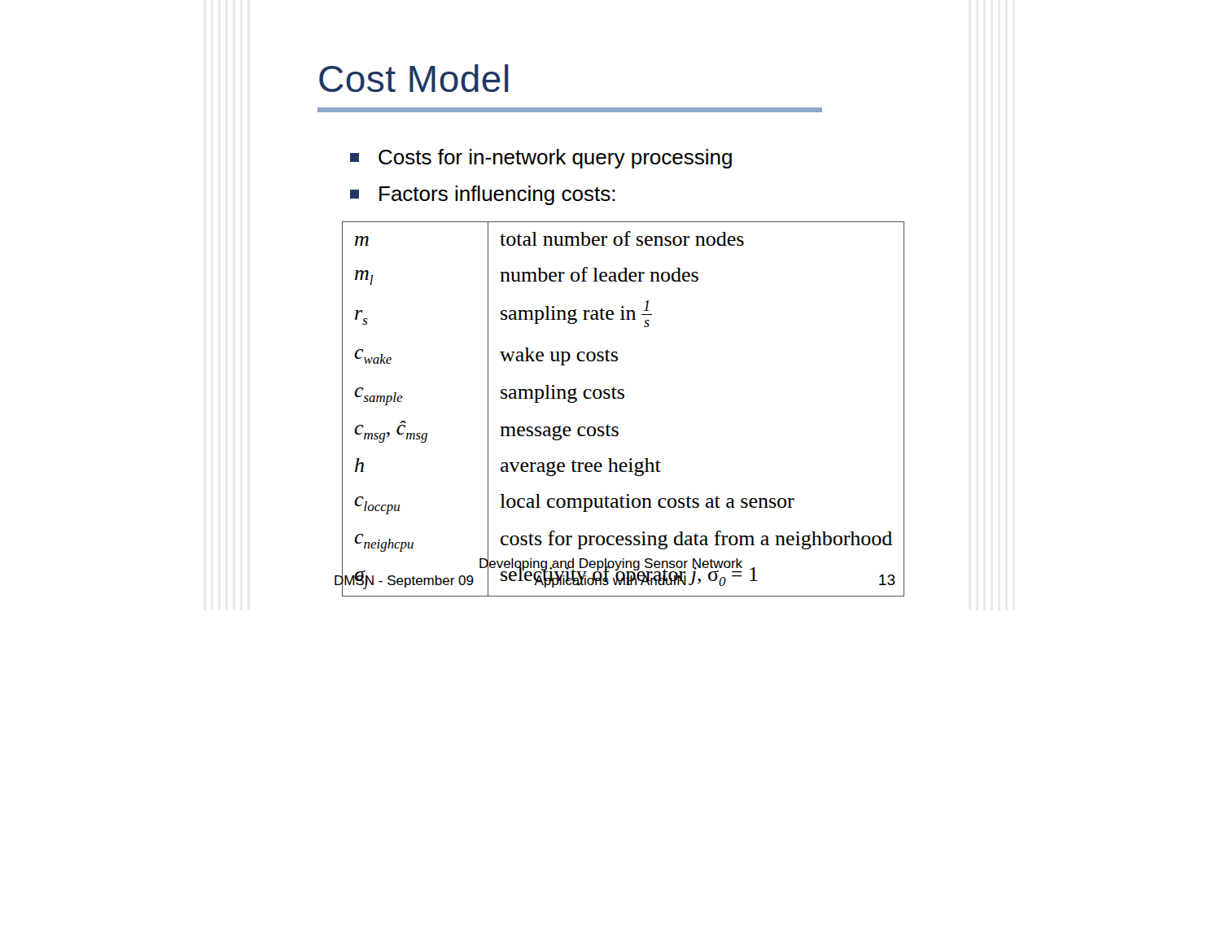Cost Model
Costs for in-network query processing
Factors influencing costs:
| m | total number of sensor nodes |
| m l | number of leader nodes |
| r s | sampling rate in 1 s |
| c wake | wake up costs |
| c sample | sampling costs |
| c msg , ĉ msg | message costs |
| h | average tree height |
| c loc cpu | local computation costs at a sensor |
| c neigh cpu | costs for processing data from a neighborhood |
| σ j | selectivity of operator j , σ 0 = 1 |
DMSN - September 09
Developing and Deploying Sensor Network
Applications with AnduIN
13